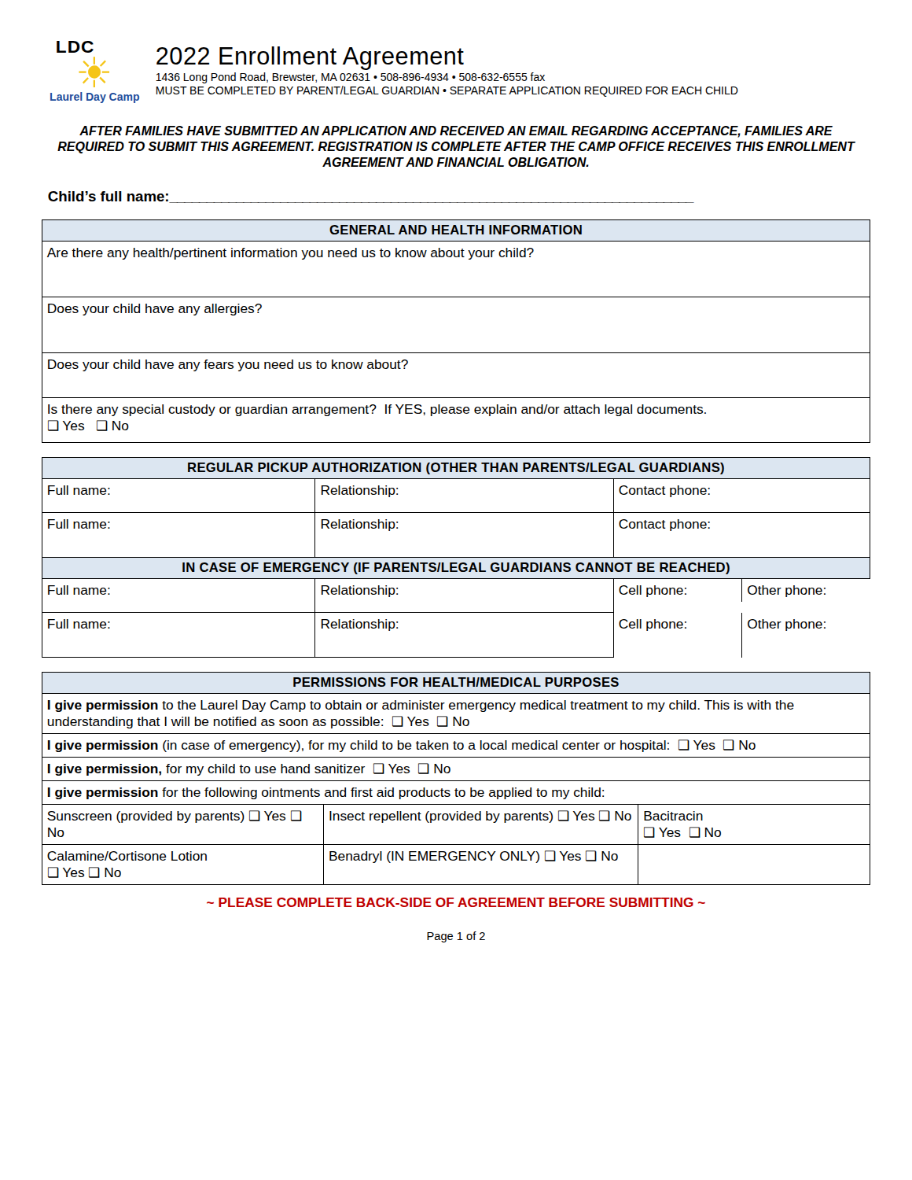LDC
☀
Laurel Day Camp
2022 Enrollment Agreement
1436 Long Pond Road, Brewster, MA 02631 • 508-896-4934 • 508-632-6555 fax
MUST BE COMPLETED BY PARENT/LEGAL GUARDIAN • SEPARATE APPLICATION REQUIRED FOR EACH CHILD
AFTER FAMILIES HAVE SUBMITTED AN APPLICATION AND RECEIVED AN EMAIL REGARDING ACCEPTANCE, FAMILIES ARE REQUIRED TO SUBMIT THIS AGREEMENT. REGISTRATION IS COMPLETE AFTER THE CAMP OFFICE RECEIVES THIS ENROLLMENT AGREEMENT AND FINANCIAL OBLIGATION.
Child’s full name:_______________________________________________________________________
| GENERAL AND HEALTH INFORMATION |
| --- |
| Are there any health/pertinent information you need us to know about your child? |
| Does your child have any allergies? |
| Does your child have any fears you need us to know about? |
| Is there any special custody or guardian arrangement? If YES, please explain and/or attach legal documents. ❑ Yes ❑ No |
| REGULAR PICKUP AUTHORIZATION (OTHER THAN PARENTS/LEGAL GUARDIANS) |
| --- |
| Full name: | Relationship: | Contact phone: |
| Full name: | Relationship: | Contact phone: |
| IN CASE OF EMERGENCY (IF PARENTS/LEGAL GUARDIANS CANNOT BE REACHED) |
| Full name: | Relationship: | / Cell phone: / Other phone: / |
| Full name: | Relationship: | / Cell phone: / Other phone: / |
| PERMISSIONS FOR HEALTH/MEDICAL PURPOSES |
| --- |
| I give permission to the Laurel Day Camp to obtain or administer emergency medical treatment to my child. This is with the understanding that I will be notified as soon as possible: ❑ Yes ❑ No |
| I give permission (in case of emergency), for my child to be taken to a local medical center or hospital: ❑ Yes ❑ No |
| I give permission, for my child to use hand sanitizer ❑ Yes ❑ No |
| I give permission for the following ointments and first aid products to be applied to my child: |
| Sunscreen (provided by parents) ❑ Yes ❑ No | Insect repellent (provided by parents) ❑ Yes ❑ No | Bacitracin ❑ Yes ❑ No |
| Calamine/Cortisone Lotion ❑ Yes ❑ No | Benadryl (IN EMERGENCY ONLY) ❑ Yes ❑ No | |
| ~ PLEASE COMPLETE BACK-SIDE OF AGREEMENT BEFORE SUBMITTING ~ |
Page 1 of 2